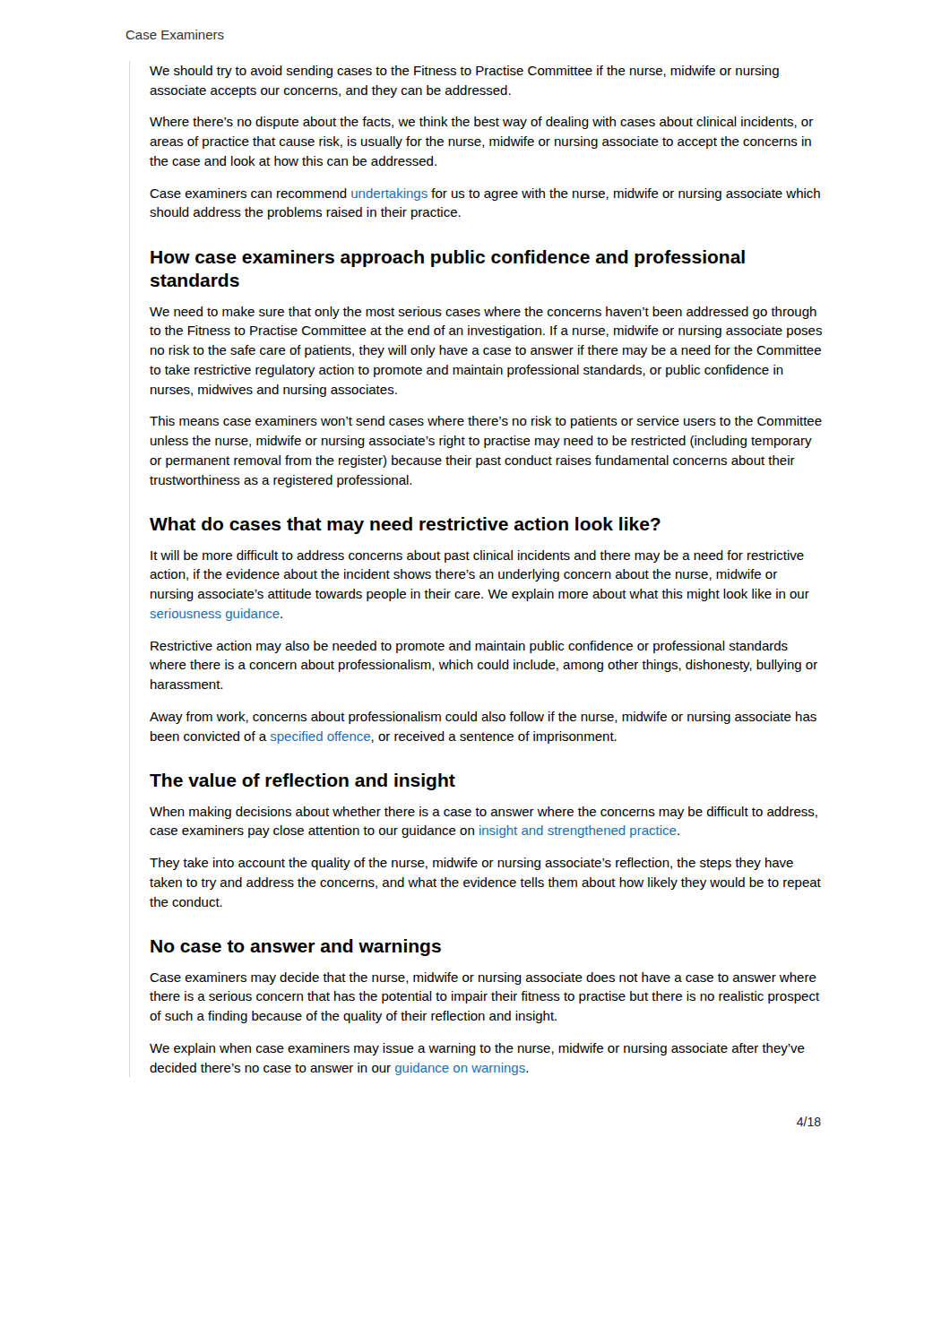Case Examiners
We should try to avoid sending cases to the Fitness to Practise Committee if the nurse, midwife or nursing associate accepts our concerns, and they can be addressed.
Where there’s no dispute about the facts, we think the best way of dealing with cases about clinical incidents, or areas of practice that cause risk, is usually for the nurse, midwife or nursing associate to accept the concerns in the case and look at how this can be addressed.
Case examiners can recommend undertakings for us to agree with the nurse, midwife or nursing associate which should address the problems raised in their practice.
How case examiners approach public confidence and professional standards
We need to make sure that only the most serious cases where the concerns haven’t been addressed go through to the Fitness to Practise Committee at the end of an investigation. If a nurse, midwife or nursing associate poses no risk to the safe care of patients, they will only have a case to answer if there may be a need for the Committee to take restrictive regulatory action to promote and maintain professional standards, or public confidence in nurses, midwives and nursing associates.
This means case examiners won’t send cases where there’s no risk to patients or service users to the Committee unless the nurse, midwife or nursing associate’s right to practise may need to be restricted (including temporary or permanent removal from the register) because their past conduct raises fundamental concerns about their trustworthiness as a registered professional.
What do cases that may need restrictive action look like?
It will be more difficult to address concerns about past clinical incidents and there may be a need for restrictive action, if the evidence about the incident shows there’s an underlying concern about the nurse, midwife or nursing associate’s attitude towards people in their care. We explain more about what this might look like in our seriousness guidance.
Restrictive action may also be needed to promote and maintain public confidence or professional standards where there is a concern about professionalism, which could include, among other things, dishonesty, bullying or harassment.
Away from work, concerns about professionalism could also follow if the nurse, midwife or nursing associate has been convicted of a specified offence, or received a sentence of imprisonment.
The value of reflection and insight
When making decisions about whether there is a case to answer where the concerns may be difficult to address, case examiners pay close attention to our guidance on insight and strengthened practice.
They take into account the quality of the nurse, midwife or nursing associate’s reflection, the steps they have taken to try and address the concerns, and what the evidence tells them about how likely they would be to repeat the conduct.
No case to answer and warnings
Case examiners may decide that the nurse, midwife or nursing associate does not have a case to answer where there is a serious concern that has the potential to impair their fitness to practise but there is no realistic prospect of such a finding because of the quality of their reflection and insight.
We explain when case examiners may issue a warning to the nurse, midwife or nursing associate after they’ve decided there’s no case to answer in our guidance on warnings.
4/18